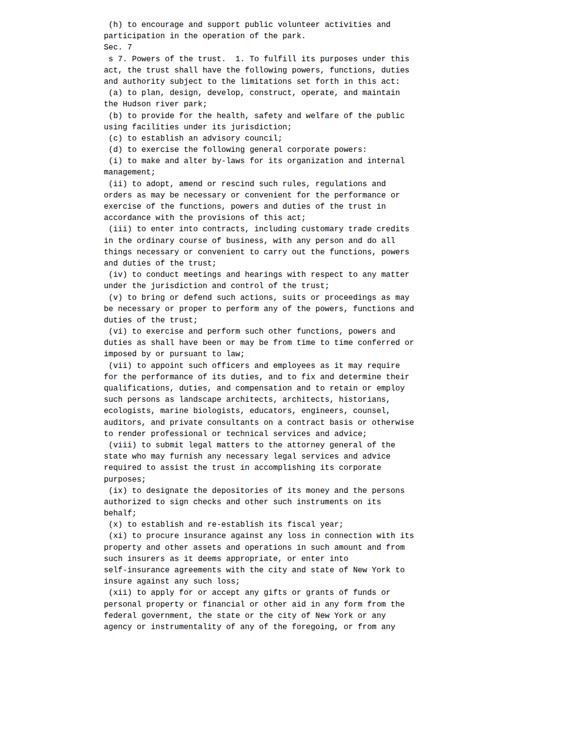(h) to encourage and support public volunteer activities and participation in the operation of the park.
Sec. 7
s 7. Powers of the trust. 1. To fulfill its purposes under this act, the trust shall have the following powers, functions, duties and authority subject to the limitations set forth in this act:
(a) to plan, design, develop, construct, operate, and maintain the Hudson river park;
(b) to provide for the health, safety and welfare of the public using facilities under its jurisdiction;
(c) to establish an advisory council;
(d) to exercise the following general corporate powers:
(i) to make and alter by-laws for its organization and internal management;
(ii) to adopt, amend or rescind such rules, regulations and orders as may be necessary or convenient for the performance or exercise of the functions, powers and duties of the trust in accordance with the provisions of this act;
(iii) to enter into contracts, including customary trade credits in the ordinary course of business, with any person and do all things necessary or convenient to carry out the functions, powers and duties of the trust;
(iv) to conduct meetings and hearings with respect to any matter under the jurisdiction and control of the trust;
(v) to bring or defend such actions, suits or proceedings as may be necessary or proper to perform any of the powers, functions and duties of the trust;
(vi) to exercise and perform such other functions, powers and duties as shall have been or may be from time to time conferred or imposed by or pursuant to law;
(vii) to appoint such officers and employees as it may require for the performance of its duties, and to fix and determine their qualifications, duties, and compensation and to retain or employ such persons as landscape architects, architects, historians, ecologists, marine biologists, educators, engineers, counsel, auditors, and private consultants on a contract basis or otherwise to render professional or technical services and advice;
(viii) to submit legal matters to the attorney general of the state who may furnish any necessary legal services and advice required to assist the trust in accomplishing its corporate purposes;
(ix) to designate the depositories of its money and the persons authorized to sign checks and other such instruments on its behalf;
(x) to establish and re-establish its fiscal year;
(xi) to procure insurance against any loss in connection with its property and other assets and operations in such amount and from such insurers as it deems appropriate, or enter into self-insurance agreements with the city and state of New York to insure against any such loss;
(xii) to apply for or accept any gifts or grants of funds or personal property or financial or other aid in any form from the federal government, the state or the city of New York or any agency or instrumentality of any of the foregoing, or from any